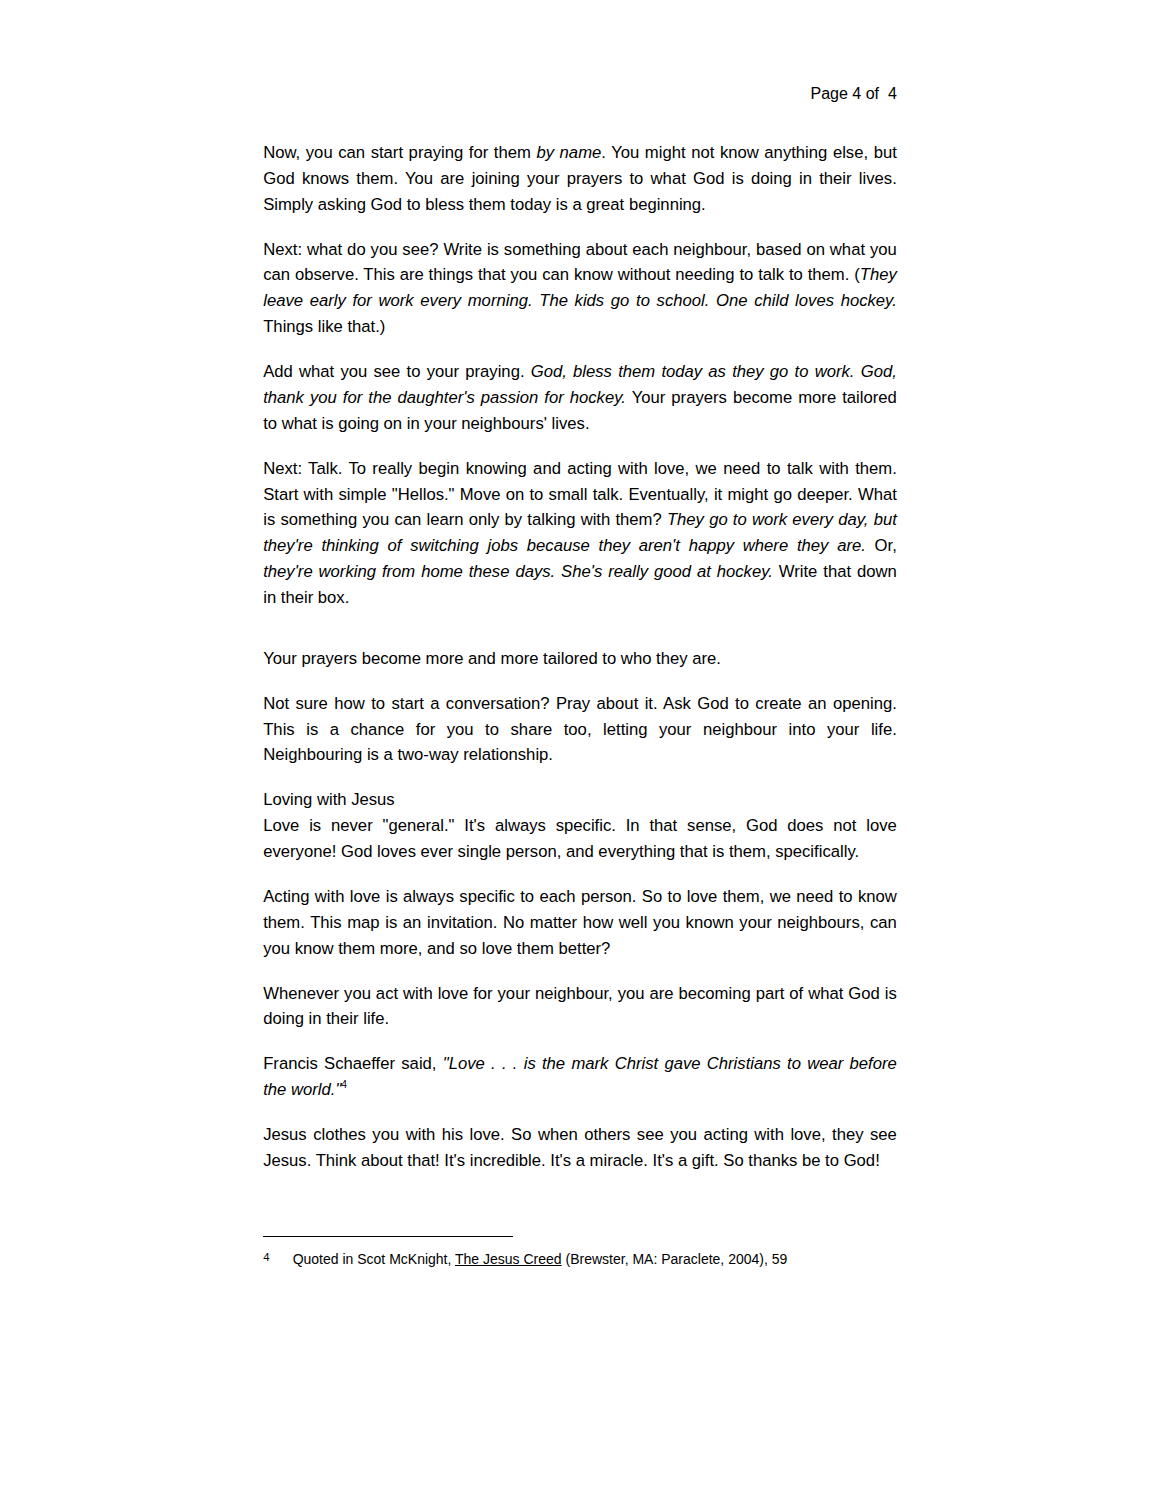Page 4 of 4
Now, you can start praying for them by name. You might not know anything else, but God knows them. You are joining your prayers to what God is doing in their lives. Simply asking God to bless them today is a great beginning.
Next: what do you see? Write is something about each neighbour, based on what you can observe. This are things that you can know without needing to talk to them. (They leave early for work every morning. The kids go to school. One child loves hockey. Things like that.)
Add what you see to your praying. God, bless them today as they go to work. God, thank you for the daughter's passion for hockey. Your prayers become more tailored to what is going on in your neighbours' lives.
Next: Talk. To really begin knowing and acting with love, we need to talk with them. Start with simple "Hellos." Move on to small talk. Eventually, it might go deeper. What is something you can learn only by talking with them? They go to work every day, but they're thinking of switching jobs because they aren't happy where they are. Or, they're working from home these days. She's really good at hockey. Write that down in their box.
Your prayers become more and more tailored to who they are.
Not sure how to start a conversation? Pray about it. Ask God to create an opening. This is a chance for you to share too, letting your neighbour into your life. Neighbouring is a two-way relationship.
Loving with Jesus
Love is never "general." It's always specific. In that sense, God does not love everyone! God loves ever single person, and everything that is them, specifically.
Acting with love is always specific to each person. So to love them, we need to know them. This map is an invitation. No matter how well you known your neighbours, can you know them more, and so love them better?
Whenever you act with love for your neighbour, you are becoming part of what God is doing in their life.
Francis Schaeffer said, "Love . . . is the mark Christ gave Christians to wear before the world."4
Jesus clothes you with his love. So when others see you acting with love, they see Jesus. Think about that! It's incredible. It's a miracle. It's a gift. So thanks be to God!
4 Quoted in Scot McKnight, The Jesus Creed (Brewster, MA: Paraclete, 2004), 59